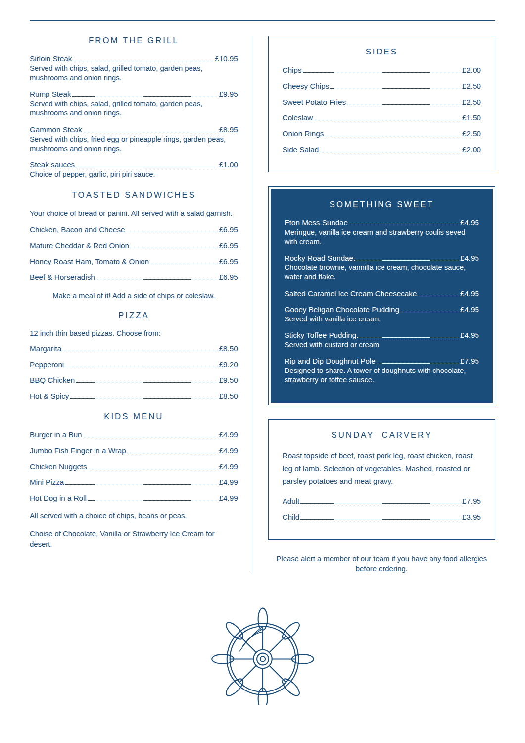FROM THE GRILL
Sirloin Steak £10.95
Served with chips, salad, grilled tomato, garden peas, mushrooms and onion rings.
Rump Steak £9.95
Served with chips, salad, grilled tomato, garden peas, mushrooms and onion rings.
Gammon Steak £8.95
Served with chips, fried egg or pineapple rings, garden peas, mushrooms and onion rings.
Steak sauces £1.00
Choice of pepper, garlic, piri piri sauce.
TOASTED SANDWICHES
Your choice of bread or panini. All served with a salad garnish.
Chicken, Bacon and Cheese £6.95
Mature Cheddar & Red Onion £6.95
Honey Roast Ham, Tomato & Onion £6.95
Beef & Horseradish £6.95
Make a meal of it! Add a side of chips or coleslaw.
PIZZA
12 inch thin based pizzas. Choose from:
Margarita £8.50
Pepperoni £9.20
BBQ Chicken £9.50
Hot & Spicy £8.50
KIDS MENU
Burger in a Bun £4.99
Jumbo Fish Finger in a Wrap £4.99
Chicken Nuggets £4.99
Mini Pizza £4.99
Hot Dog in a Roll £4.99
All served with a choice of chips, beans or peas.
Choise of Chocolate, Vanilla or Strawberry Ice Cream for desert.
SIDES
Chips £2.00
Cheesy Chips £2.50
Sweet Potato Fries £2.50
Coleslaw £1.50
Onion Rings £2.50
Side Salad £2.00
SOMETHING SWEET
Eton Mess Sundae £4.95
Meringue, vanilla ice cream and strawberry coulis seved with cream.
Rocky Road Sundae £4.95
Chocolate brownie, vannilla ice cream, chocolate sauce, wafer and flake.
Salted Caramel Ice Cream Cheesecake £4.95
Gooey Beligan Chocolate Pudding £4.95
Served with vanilla ice cream.
Sticky Toffee Pudding £4.95
Served with custard or cream
Rip and Dip Doughnut Pole £7.95
Designed to share. A tower of doughnuts with chocolate, strawberry or toffee sausce.
SUNDAY CARVERY
Roast topside of beef, roast pork leg, roast chicken, roast leg of lamb. Selection of vegetables. Mashed, roasted or parsley potatoes and meat gravy.
Adult £7.95
Child £3.95
Please alert a member of our team if you have any food allergies before ordering.